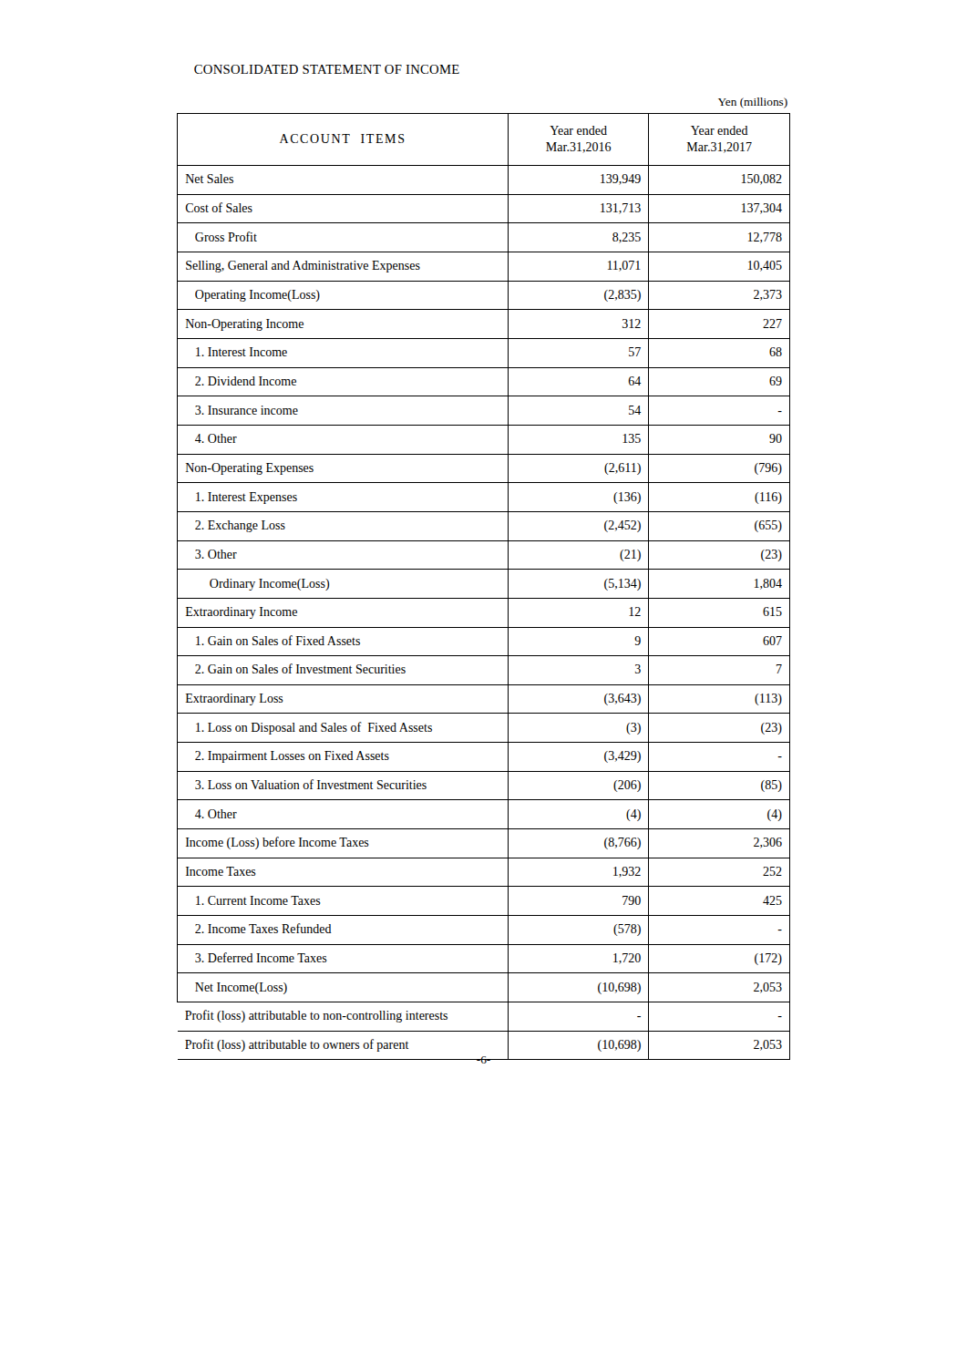CONSOLIDATED STATEMENT OF INCOME
Yen (millions)
| ACCOUNT ITEMS | Year ended Mar.31,2016 | Year ended Mar.31,2017 |
| --- | --- | --- |
| Net Sales | 139,949 | 150,082 |
| Cost of Sales | 131,713 | 137,304 |
| Gross Profit | 8,235 | 12,778 |
| Selling, General and Administrative Expenses | 11,071 | 10,405 |
| Operating Income(Loss) | (2,835) | 2,373 |
| Non-Operating Income | 312 | 227 |
| 1. Interest Income | 57 | 68 |
| 2. Dividend Income | 64 | 69 |
| 3. Insurance income | 54 | - |
| 4. Other | 135 | 90 |
| Non-Operating Expenses | (2,611) | (796) |
| 1. Interest Expenses | (136) | (116) |
| 2. Exchange Loss | (2,452) | (655) |
| 3. Other | (21) | (23) |
| Ordinary Income(Loss) | (5,134) | 1,804 |
| Extraordinary Income | 12 | 615 |
| 1. Gain on Sales of Fixed Assets | 9 | 607 |
| 2. Gain on Sales of Investment Securities | 3 | 7 |
| Extraordinary Loss | (3,643) | (113) |
| 1. Loss on Disposal and Sales of Fixed Assets | (3) | (23) |
| 2. Impairment Losses on Fixed Assets | (3,429) | - |
| 3. Loss on Valuation of Investment Securities | (206) | (85) |
| 4. Other | (4) | (4) |
| Income (Loss) before Income Taxes | (8,766) | 2,306 |
| Income Taxes | 1,932 | 252 |
| 1. Current Income Taxes | 790 | 425 |
| 2. Income Taxes Refunded | (578) | - |
| 3. Deferred Income Taxes | 1,720 | (172) |
| Net Income(Loss) | (10,698) | 2,053 |
| Profit (loss) attributable to non-controlling interests | - | - |
| Profit (loss) attributable to owners of parent | (10,698) | 2,053 |
-6-